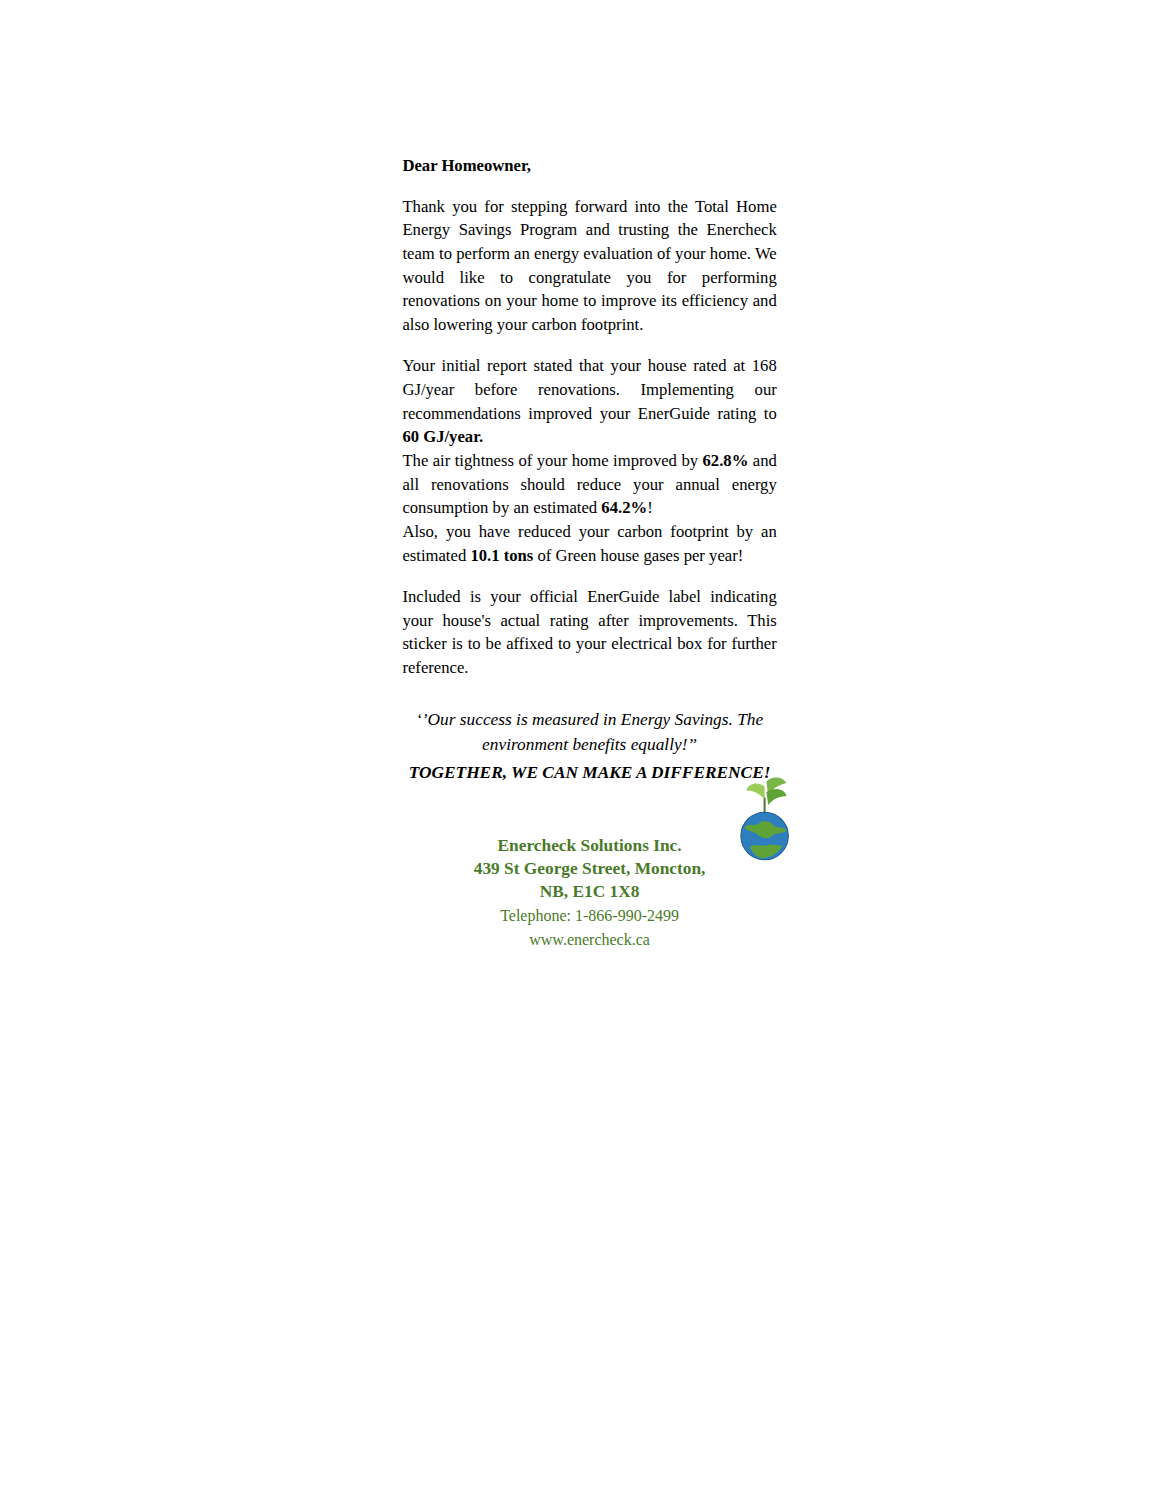Dear Homeowner,
Thank you for stepping forward into the Total Home Energy Savings Program and trusting the Enercheck team to perform an energy evaluation of your home. We would like to congratulate you for performing renovations on your home to improve its efficiency and also lowering your carbon footprint.
Your initial report stated that your house rated at 168 GJ/year before renovations. Implementing our recommendations improved your EnerGuide rating to 60 GJ/year.
The air tightness of your home improved by 62.8% and all renovations should reduce your annual energy consumption by an estimated 64.2%!
Also, you have reduced your carbon footprint by an estimated 10.1 tons of Green house gases per year!
Included is your official EnerGuide label indicating your house's actual rating after improvements. This sticker is to be affixed to your electrical box for further reference.
‘’Our success is measured in Energy Savings. The environment benefits equally!” TOGETHER, WE CAN MAKE A DIFFERENCE!
Enercheck Solutions Inc.
439 St George Street, Moncton,
NB, E1C 1X8
Telephone: 1-866-990-2499
www.enercheck.ca